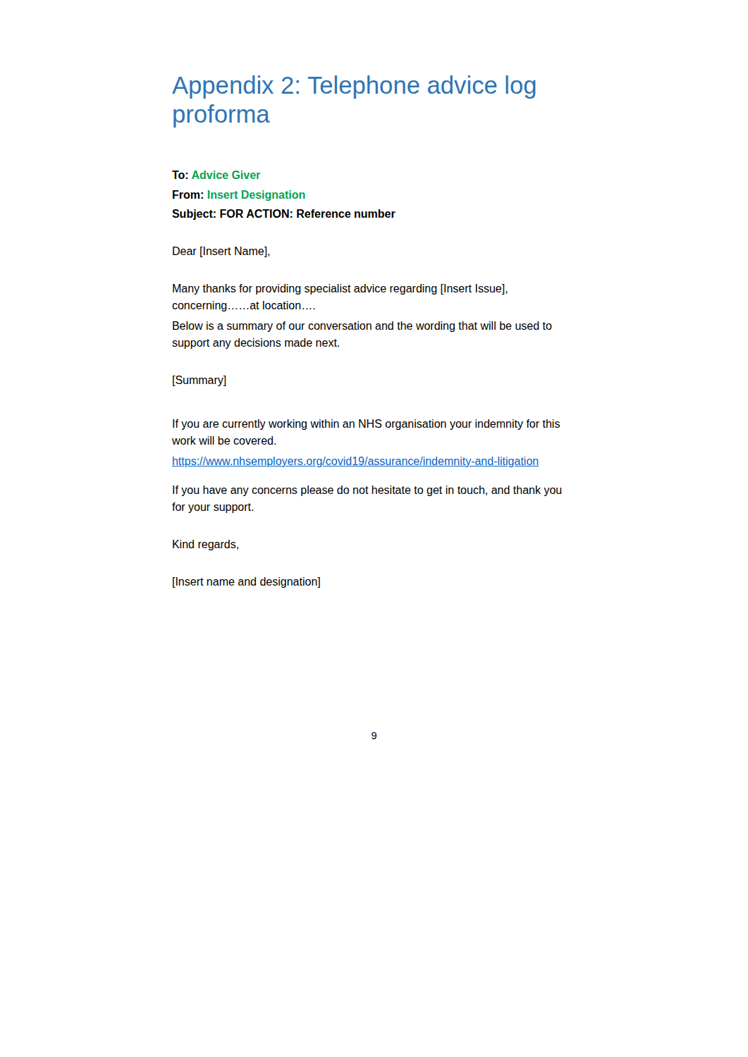Appendix 2: Telephone advice log proforma
To: Advice Giver
From: Insert Designation
Subject: FOR ACTION: Reference number
Dear [Insert Name],
Many thanks for providing specialist advice regarding [Insert Issue], concerning……at location….
Below is a summary of our conversation and the wording that will be used to support any decisions made next.
[Summary]
If you are currently working within an NHS organisation your indemnity for this work will be covered.
https://www.nhsemployers.org/covid19/assurance/indemnity-and-litigation
If you have any concerns please do not hesitate to get in touch, and thank you for your support.
Kind regards,
[Insert name and designation]
9